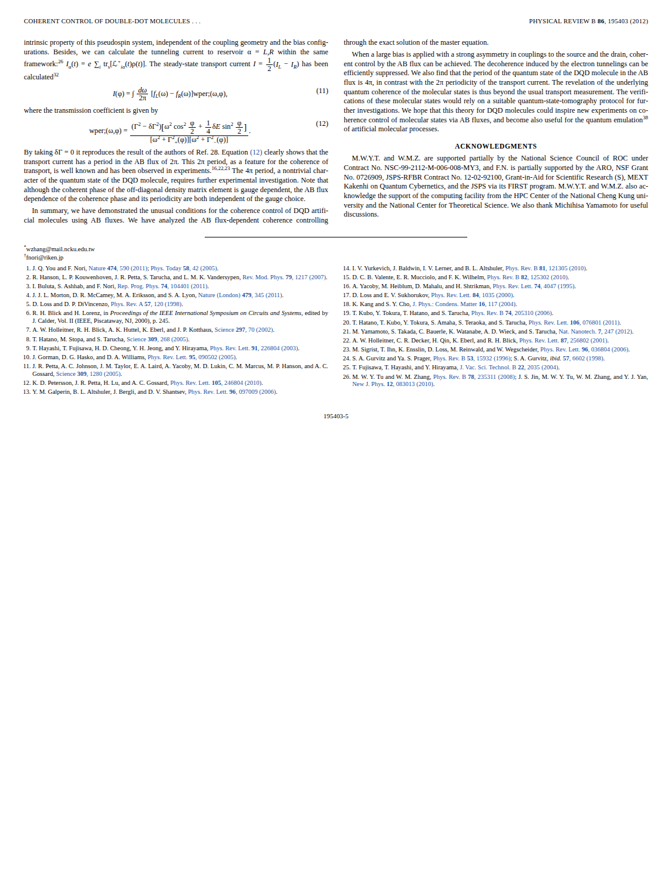Coherent control of double-dot molecules . . .
PHYSICAL REVIEW B 86, 195403 (2012)
intrinsic property of this pseudospin system, independent of the coupling geometry and the bias configurations. Besides, we can calculate the tunneling current to reservoir α = L,R within the same framework:26 Iα(t) = e ∑i trs[ℒ+iα(t)ρ(t)]. The steady-state transport current I = 12(IL − IR) has been calculated32
(11) I(φ) = ∫ dω 2π [fL(ω) − fR(ω)]wper;(ω,φ),
where the transmission coefficient is given by
(12) wper;(ω,φ) = (Γ2 − δΓ2)[ω2 cos2 φ 2 + 14δE sin2 φ 2][ω2 + Γ2+(φ)][ω2 + Γ2−(φ)].
By taking δΓ = 0 it reproduces the result of the authors of Ref. 28. Equation (12) clearly shows that the transport current has a period in the AB flux of 2π. This 2π period, as a feature for the coherence of transport, is well known and has been observed in experiments.16,22,23 The 4π period, a nontrivial character of the quantum state of the DQD molecule, requires further experimental investigation. Note that although the coherent phase of the off-diagonal density matrix element is gauge dependent, the AB flux dependence of the coherence phase and its periodicity are both independent of the gauge choice.
In summary, we have demonstrated the unusual conditions for the coherence control of DQD artificial molecules using AB fluxes. We have analyzed the AB flux-dependent coherence controlling through the exact solution of the master equation.
When a large bias is applied with a strong asymmetry in couplings to the source and the drain, coherent control by the AB flux can be achieved. The decoherence induced by the electron tunnelings can be efficiently suppressed. We also find that the period of the quantum state of the DQD molecule in the AB flux is 4π, in contrast with the 2π periodicity of the transport current. The revelation of the underlying quantum coherence of the molecular states is thus beyond the usual transport measurement. The verifications of these molecular states would rely on a suitable quantum-state-tomography protocol for further investigations. We hope that this theory for DQD molecules could inspire new experiments on coherence control of molecular states via AB fluxes, and become also useful for the quantum emulation38 of artificial molecular processes.
Acknowledgments
M.W.Y.T. and W.M.Z. are supported partially by the National Science Council of ROC under Contract No. NSC-99-2112-M-006-008-MY3, and F.N. is partially supported by the ARO, NSF Grant No. 0726909, JSPS-RFBR Contract No. 12-02-92100, Grant-in-Aid for Scientific Research (S), MEXT Kakenhi on Quantum Cybernetics, and the JSPS via its FIRST program. M.W.Y.T. and W.M.Z. also acknowledge the support of the computing facility from the HPC Center of the National Cheng Kung university and the National Center for Theoretical Science. We also thank Michihisa Yamamoto for useful discussions.
*wzhang@mail.ncku.edu.tw
†fnori@riken.jp
J. Q. You and F. Nori, Nature 474, 590 (2011); Phys. Today 58, 42 (2005).
R. Hanson, L. P. Kouwenhoven, J. R. Petta, S. Tarucha, and L. M. K. Vandersypen, Rev. Mod. Phys. 79, 1217 (2007).
I. Buluta, S. Ashhab, and F. Nori, Rep. Prog. Phys. 74, 104401 (2011).
J. J. L. Morton, D. R. McCamey, M. A. Eriksson, and S. A. Lyon, Nature (London) 479, 345 (2011).
D. Loss and D. P. DiVincenzo, Phys. Rev. A 57, 120 (1998).
R. H. Blick and H. Lorenz, in Proceedings of the IEEE International Symposium on Circuits and Systems, edited by J. Calder, Vol. II (IEEE, Piscataway, NJ, 2000), p. 245.
A. W. Holleitner, R. H. Blick, A. K. Huttel, K. Eberl, and J. P. Kotthaus, Science 297, 70 (2002).
T. Hatano, M. Stopa, and S. Tarucha, Science 309, 268 (2005).
T. Hayashi, T. Fujisawa, H. D. Cheong, Y. H. Jeong, and Y. Hirayama, Phys. Rev. Lett. 91, 226804 (2003).
J. Gorman, D. G. Hasko, and D. A. Williams, Phys. Rev. Lett. 95, 090502 (2005).
J. R. Petta, A. C. Johnson, J. M. Taylor, E. A. Laird, A. Yacoby, M. D. Lukin, C. M. Marcus, M. P. Hanson, and A. C. Gossard, Science 309, 1280 (2005).
K. D. Petersson, J. R. Petta, H. Lu, and A. C. Gossard, Phys. Rev. Lett. 105, 246804 (2010).
Y. M. Galperin, B. L. Altshuler, J. Bergli, and D. V. Shantsev, Phys. Rev. Lett. 96, 097009 (2006).
I. V. Yurkevich, J. Baldwin, I. V. Lerner, and B. L. Altshuler, Phys. Rev. B 81, 121305 (2010).
D. C. B. Valente, E. R. Mucciolo, and F. K. Wilhelm, Phys. Rev. B 82, 125302 (2010).
A. Yacoby, M. Heiblum, D. Mahalu, and H. Shtrikman, Phys. Rev. Lett. 74, 4047 (1995).
D. Loss and E. V. Sukhorukov, Phys. Rev. Lett. 84, 1035 (2000).
K. Kang and S. Y. Cho, J. Phys.: Condens. Matter 16, 117 (2004).
T. Kubo, Y. Tokura, T. Hatano, and S. Tarucha, Phys. Rev. B 74, 205310 (2006).
T. Hatano, T. Kubo, Y. Tokura, S. Amaha, S. Teraoka, and S. Tarucha, Phys. Rev. Lett. 106, 076801 (2011).
M. Yamamoto, S. Takada, C. Bauerle, K. Watanabe, A. D. Wieck, and S. Tarucha, Nat. Nanotech. 7, 247 (2012).
A. W. Holleitner, C. R. Decker, H. Qin, K. Eberl, and R. H. Blick, Phys. Rev. Lett. 87, 256802 (2001).
M. Sigrist, T. Ihn, K. Ensslin, D. Loss, M. Reinwald, and W. Wegscheider, Phys. Rev. Lett. 96, 036804 (2006).
S. A. Gurvitz and Ya. S. Prager, Phys. Rev. B 53, 15932 (1996); S. A. Gurvitz, ibid. 57, 6602 (1998).
T. Fujisawa, T. Hayashi, and Y. Hirayama, J. Vac. Sci. Technol. B 22, 2035 (2004).
M. W. Y. Tu and W. M. Zhang, Phys. Rev. B 78, 235311 (2008); J. S. Jin, M. W. Y. Tu, W. M. Zhang, and Y. J. Yan, New J. Phys. 12, 083013 (2010).
195403-5